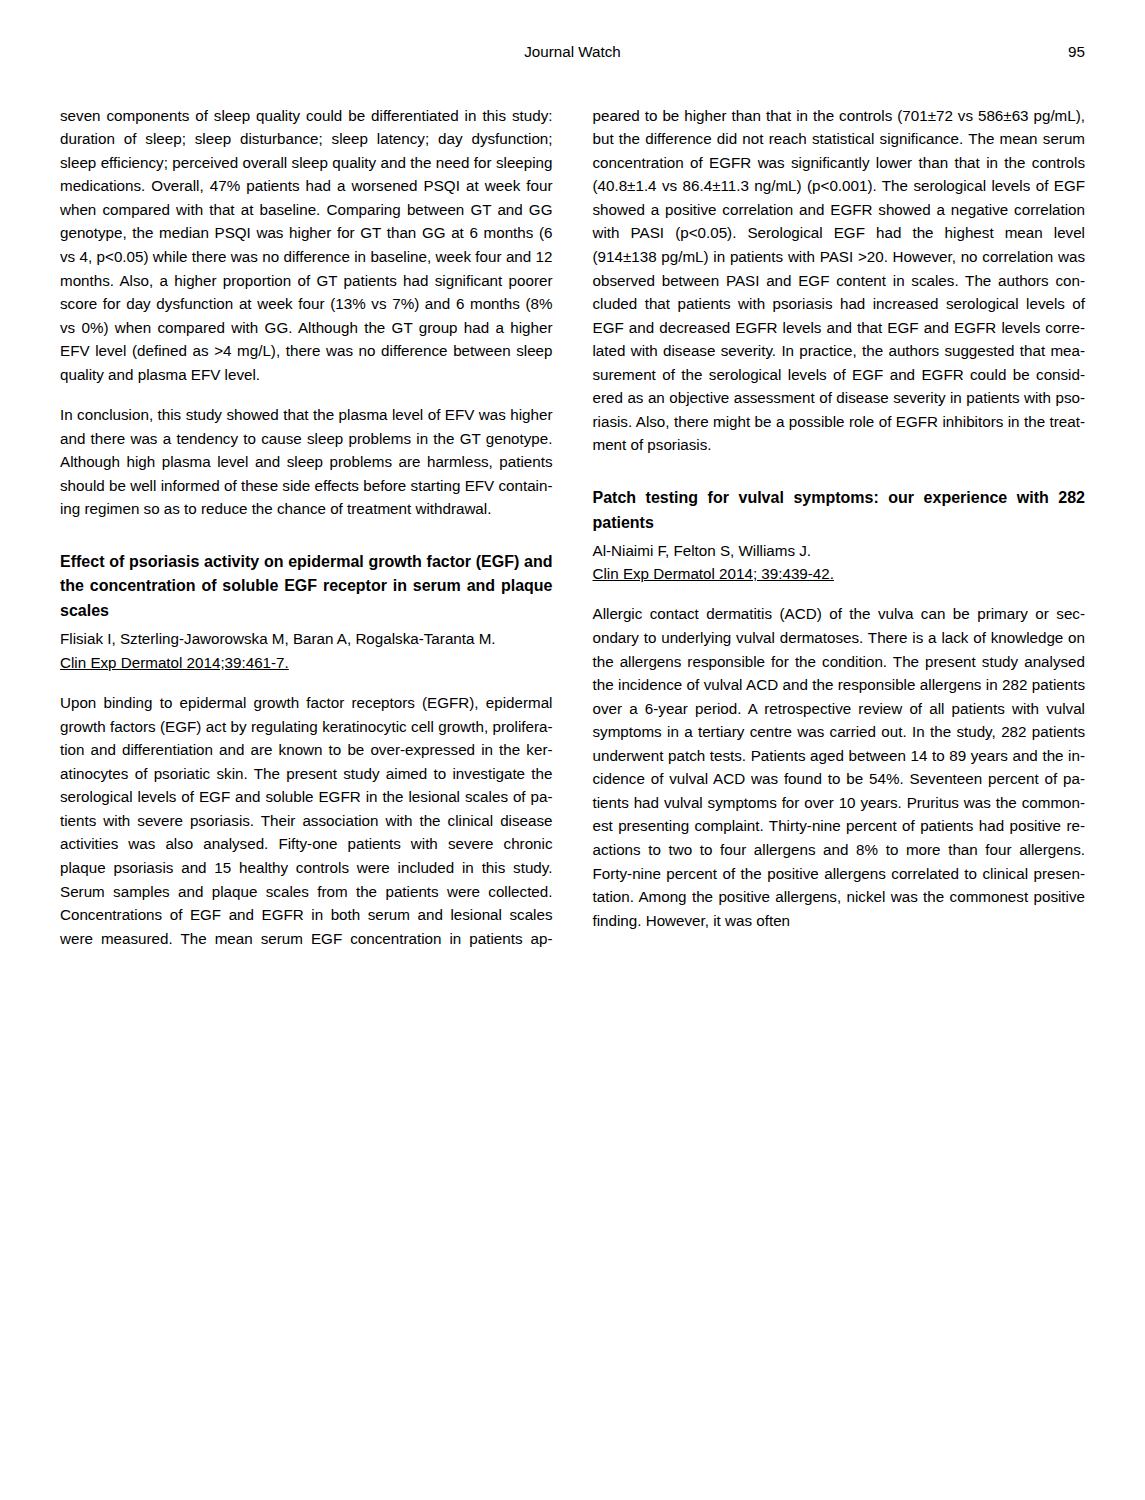Journal Watch 95
seven components of sleep quality could be differentiated in this study: duration of sleep; sleep disturbance; sleep latency; day dysfunction; sleep efficiency; perceived overall sleep quality and the need for sleeping medications. Overall, 47% patients had a worsened PSQI at week four when compared with that at baseline. Comparing between GT and GG genotype, the median PSQI was higher for GT than GG at 6 months (6 vs 4, p<0.05) while there was no difference in baseline, week four and 12 months. Also, a higher proportion of GT patients had significant poorer score for day dysfunction at week four (13% vs 7%) and 6 months (8% vs 0%) when compared with GG. Although the GT group had a higher EFV level (defined as >4 mg/L), there was no difference between sleep quality and plasma EFV level.
In conclusion, this study showed that the plasma level of EFV was higher and there was a tendency to cause sleep problems in the GT genotype. Although high plasma level and sleep problems are harmless, patients should be well informed of these side effects before starting EFV containing regimen so as to reduce the chance of treatment withdrawal.
Effect of psoriasis activity on epidermal growth factor (EGF) and the concentration of soluble EGF receptor in serum and plaque scales
Flisiak I, Szterling-Jaworowska M, Baran A, Rogalska-Taranta M.
Clin Exp Dermatol 2014;39:461-7.
Upon binding to epidermal growth factor receptors (EGFR), epidermal growth factors (EGF) act by regulating keratinocytic cell growth, proliferation and differentiation and are known to be over-expressed in the keratinocytes of psoriatic skin. The present study aimed to investigate the serological levels of EGF and soluble EGFR in the lesional scales of patients with severe psoriasis. Their association with the clinical disease activities was also analysed. Fifty-one patients with severe chronic plaque psoriasis and 15 healthy controls were included in this study. Serum samples and plaque scales from the patients were collected. Concentrations of EGF and EGFR in both serum and lesional scales were measured. The mean serum EGF concentration in patients appeared to be higher than that in the controls (701±72 vs 586±63 pg/mL), but the difference did not reach statistical significance. The mean serum concentration of EGFR was significantly lower than that in the controls (40.8±1.4 vs 86.4±11.3 ng/mL) (p<0.001). The serological levels of EGF showed a positive correlation and EGFR showed a negative correlation with PASI (p<0.05). Serological EGF had the highest mean level (914±138 pg/mL) in patients with PASI >20. However, no correlation was observed between PASI and EGF content in scales. The authors concluded that patients with psoriasis had increased serological levels of EGF and decreased EGFR levels and that EGF and EGFR levels correlated with disease severity. In practice, the authors suggested that measurement of the serological levels of EGF and EGFR could be considered as an objective assessment of disease severity in patients with psoriasis. Also, there might be a possible role of EGFR inhibitors in the treatment of psoriasis.
Patch testing for vulval symptoms: our experience with 282 patients
Al-Niaimi F, Felton S, Williams J.
Clin Exp Dermatol 2014; 39:439-42.
Allergic contact dermatitis (ACD) of the vulva can be primary or secondary to underlying vulval dermatoses. There is a lack of knowledge on the allergens responsible for the condition. The present study analysed the incidence of vulval ACD and the responsible allergens in 282 patients over a 6-year period. A retrospective review of all patients with vulval symptoms in a tertiary centre was carried out. In the study, 282 patients underwent patch tests. Patients aged between 14 to 89 years and the incidence of vulval ACD was found to be 54%. Seventeen percent of patients had vulval symptoms for over 10 years. Pruritus was the commonest presenting complaint. Thirty-nine percent of patients had positive reactions to two to four allergens and 8% to more than four allergens. Forty-nine percent of the positive allergens correlated to clinical presentation. Among the positive allergens, nickel was the commonest positive finding. However, it was often